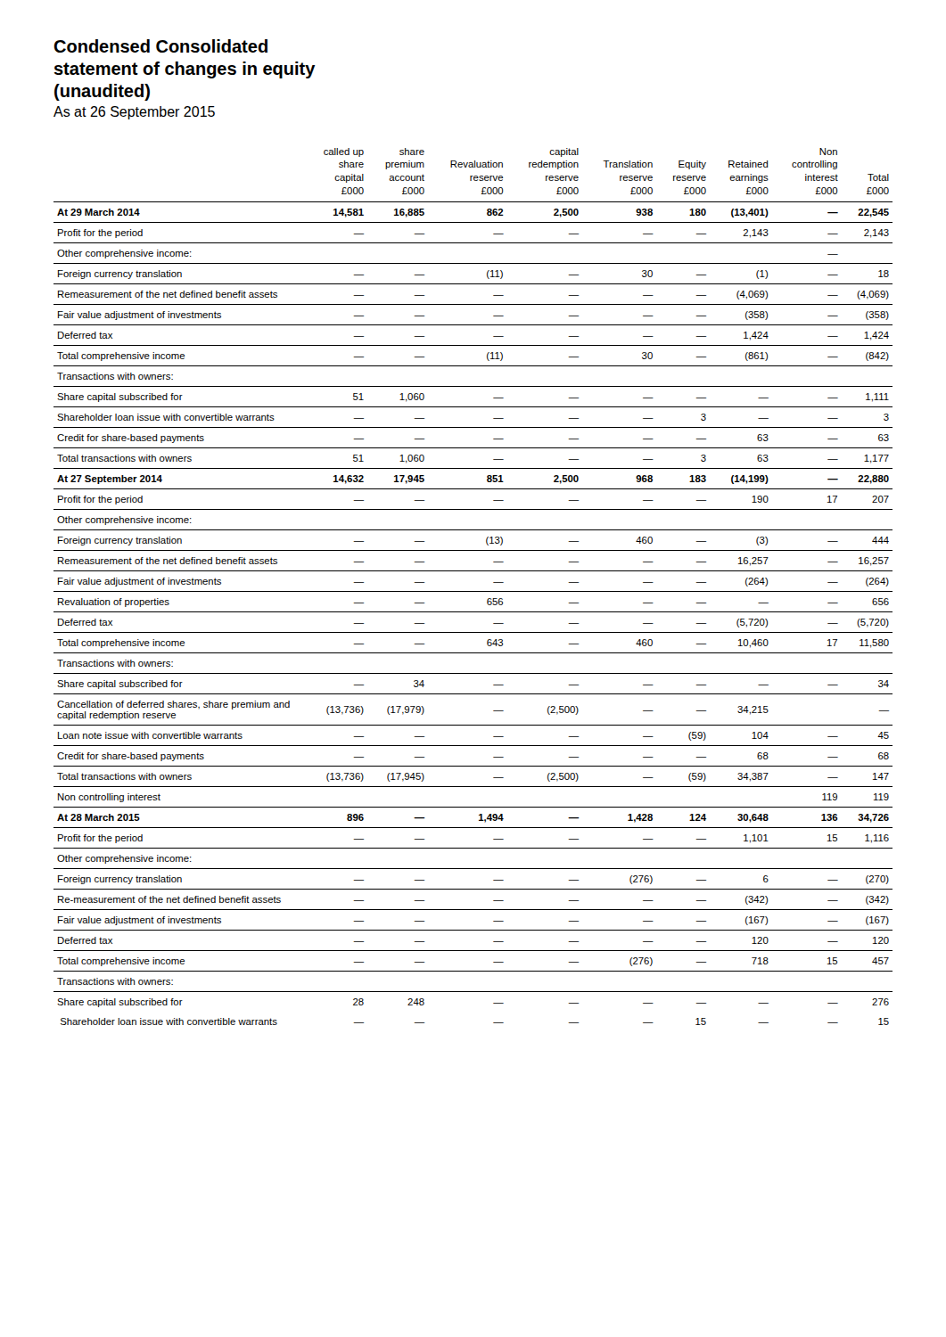Condensed Consolidated
statement of changes in equity
(unaudited)
As at 26 September 2015
| | called up share | share premium | Revaluation | capital redemption | Translation | Equity | Retained | Non controlling | |
| --- | --- | --- | --- | --- | --- | --- | --- | --- | --- |
| | capital | account | reserve | reserve | reserve | reserve | earnings | interest | Total |
| | £000 | £000 | £000 | £000 | £000 | £000 | £000 | £000 | £000 |
| At 29 March 2014 | 14,581 | 16,885 | 862 | 2,500 | 938 | 180 | (13,401) | — | 22,545 |
| Profit for the period | — | — | — | — | — | — | 2,143 | — | 2,143 |
| Other comprehensive income: | | | | | | | | — | |
| Foreign currency translation | — | — | (11) | — | 30 | — | (1) | — | 18 |
| Remeasurement of the net defined benefit assets | — | — | — | — | — | — | (4,069) | — | (4,069) |
| Fair value adjustment of investments | — | — | — | — | — | — | (358) | — | (358) |
| Deferred tax | — | — | — | — | — | — | 1,424 | — | 1,424 |
| Total comprehensive income | — | — | (11) | — | 30 | — | (861) | — | (842) |
| Transactions with owners: | | | | | | | | | |
| Share capital subscribed for | 51 | 1,060 | — | — | — | — | — | — | 1,111 |
| Shareholder loan issue with convertible warrants | — | — | — | — | — | 3 | — | — | 3 |
| Credit for share-based payments | — | — | — | — | — | — | 63 | — | 63 |
| Total transactions with owners | 51 | 1,060 | — | — | — | 3 | 63 | — | 1,177 |
| At 27 September 2014 | 14,632 | 17,945 | 851 | 2,500 | 968 | 183 | (14,199) | — | 22,880 |
| Profit for the period | — | — | — | — | — | — | 190 | 17 | 207 |
| Other comprehensive income: | | | | | | | | | |
| Foreign currency translation | — | — | (13) | — | 460 | — | (3) | — | 444 |
| Remeasurement of the net defined benefit assets | — | — | — | — | — | — | 16,257 | — | 16,257 |
| Fair value adjustment of investments | — | — | — | — | — | — | (264) | — | (264) |
| Revaluation of properties | — | — | 656 | — | — | — | — | — | 656 |
| Deferred tax | — | — | — | — | — | — | (5,720) | — | (5,720) |
| Total comprehensive income | — | — | 643 | — | 460 | — | 10,460 | 17 | 11,580 |
| Transactions with owners: | | | | | | | | | |
| Share capital subscribed for | — | 34 | — | — | — | — | — | — | 34 |
| Cancellation of deferred shares, share premium and capital redemption reserve | (13,736) | (17,979) | — | (2,500) | — | — | 34,215 | | — |
| Loan note issue with convertible warrants | — | — | — | — | — | (59) | 104 | — | 45 |
| Credit for share-based payments | — | — | — | — | — | — | 68 | — | 68 |
| Total transactions with owners | (13,736) | (17,945) | — | (2,500) | — | (59) | 34,387 | — | 147 |
| Non controlling interest | | | | | | | | 119 | 119 |
| At 28 March 2015 | 896 | — | 1,494 | — | 1,428 | 124 | 30,648 | 136 | 34,726 |
| Profit for the period | — | — | — | — | — | — | 1,101 | 15 | 1,116 |
| Other comprehensive income: | | | | | | | | | |
| Foreign currency translation | — | — | — | — | (276) | — | 6 | — | (270) |
| Re-measurement of the net defined benefit assets | — | — | — | — | — | — | (342) | — | (342) |
| Fair value adjustment of investments | — | — | — | — | — | — | (167) | — | (167) |
| Deferred tax | — | — | — | — | — | — | 120 | — | 120 |
| Total comprehensive income | — | — | — | — | (276) | — | 718 | 15 | 457 |
| Transactions with owners: | | | | | | | | | |
| Share capital subscribed for | 28 | 248 | — | — | — | — | — | — | 276 |
| Shareholder loan issue with convertible warrants | — | — | — | — | — | 15 | — | — | 15 |